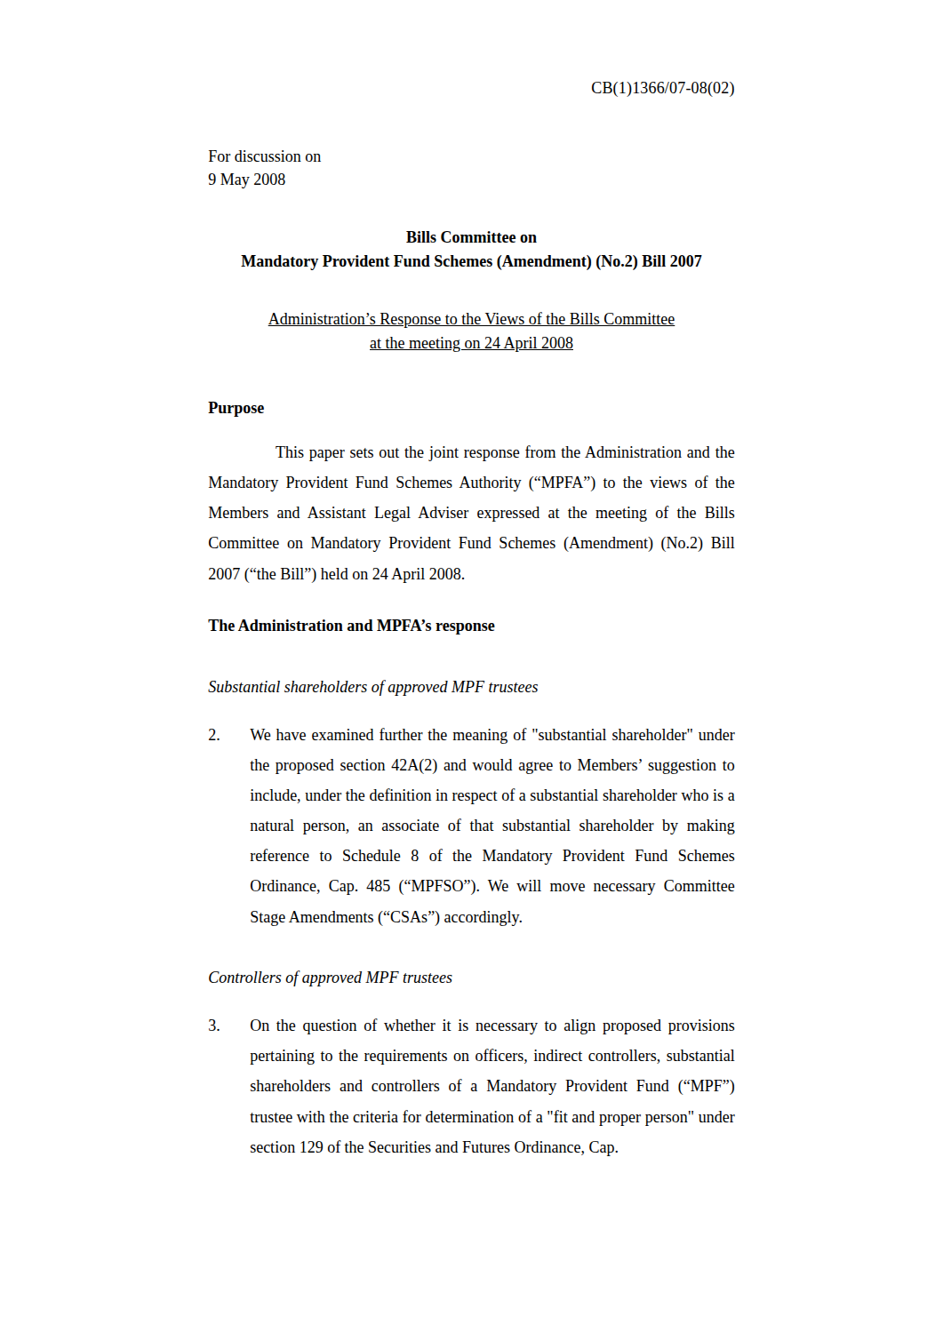CB(1)1366/07-08(02)
For discussion on
9 May 2008
Bills Committee on Mandatory Provident Fund Schemes (Amendment) (No.2) Bill 2007
Administration’s Response to the Views of the Bills Committee at the meeting on 24 April 2008
Purpose
This paper sets out the joint response from the Administration and the Mandatory Provident Fund Schemes Authority (“MPFA”) to the views of the Members and Assistant Legal Adviser expressed at the meeting of the Bills Committee on Mandatory Provident Fund Schemes (Amendment) (No.2) Bill 2007 (“the Bill”) held on 24 April 2008.
The Administration and MPFA’s response
Substantial shareholders of approved MPF trustees
2.
We have examined further the meaning of "substantial shareholder" under the proposed section 42A(2) and would agree to Members’ suggestion to include, under the definition in respect of a substantial shareholder who is a natural person, an associate of that substantial shareholder by making reference to Schedule 8 of the Mandatory Provident Fund Schemes Ordinance, Cap. 485 (“MPFSO”). We will move necessary Committee Stage Amendments (“CSAs”) accordingly.
Controllers of approved MPF trustees
3.
On the question of whether it is necessary to align proposed provisions pertaining to the requirements on officers, indirect controllers, substantial shareholders and controllers of a Mandatory Provident Fund (“MPF”) trustee with the criteria for determination of a "fit and proper person" under section 129 of the Securities and Futures Ordinance, Cap.